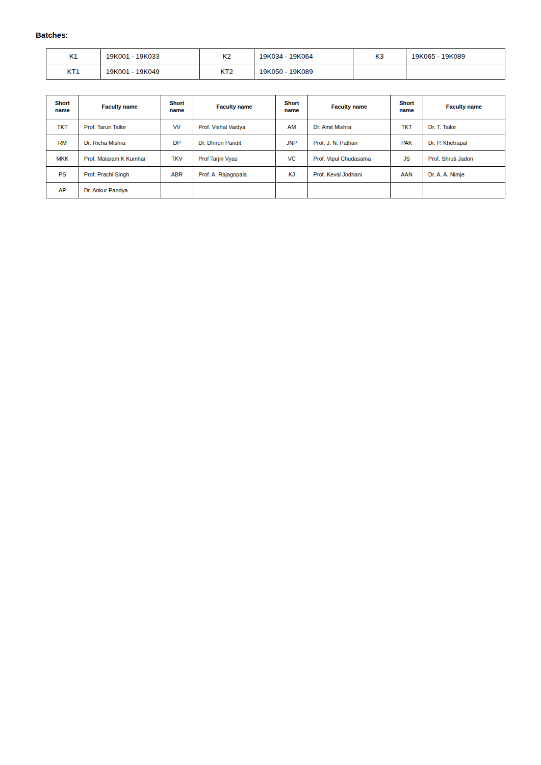Batches:
| K1 | 19K001 - 19K033 | K2 | 19K034 - 19K064 | K3 | 19K065 - 19K089 |
| KT1 | 19K001 - 19K049 | KT2 | 19K050 - 19K089 | | |
| Short name | Faculty name | Short name | Faculty name | Short name | Faculty name | Short name | Faculty name |
| --- | --- | --- | --- | --- | --- | --- | --- |
| TKT | Prof. Tarun Tailor | VV | Prof. Vishal Vaidya | AM | Dr. Amit Mishra | TKT | Dr. T. Tailor |
| RM | Dr. Richa Mishra | DP | Dr. Dhiren Pandit | JNP | Prof. J. N. Pathan | PAK | Dr. P. Khetrapal |
| MKK | Prof. Malaram K Kumhar | TKV | Prof Tarjni Vyas | VC | Prof. Vipul Chudasama | JS | Prof. Shruti Jadon |
| PS | Prof. Prachi Singh | ABR | Prof. A. Rajagopala | KJ | Prof. Keval Jodhani | AAN | Dr. A. A. Nimje |
| AP | Dr. Ankur Pandya | | | | | | |